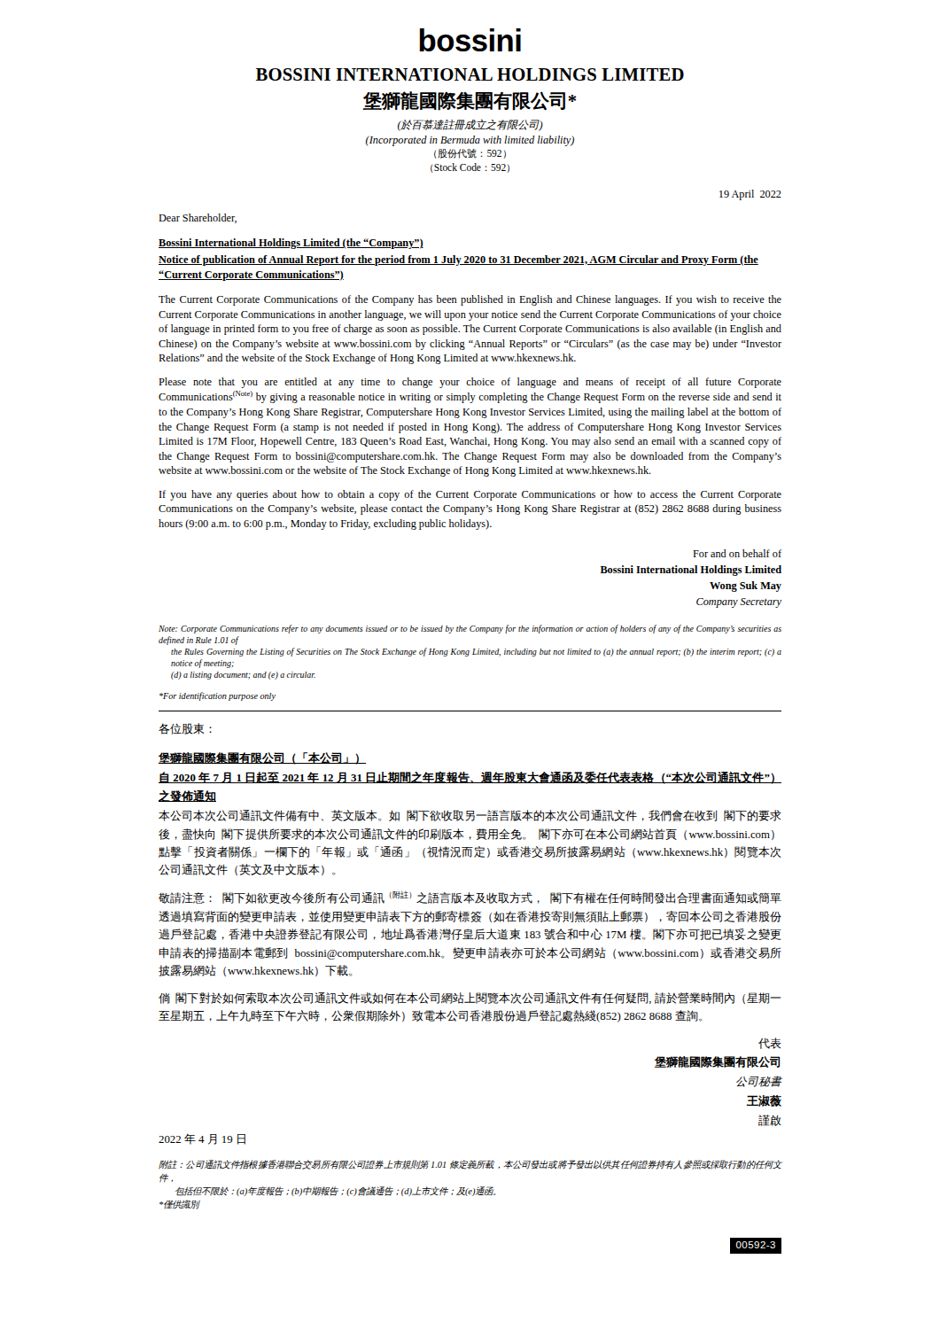bossini
BOSSINI INTERNATIONAL HOLDINGS LIMITED
堡獅龍國際集團有限公司*
(於百慕達註冊成立之有限公司)
(Incorporated in Bermuda with limited liability)
（股份代號：592）
（Stock Code：592）
19 April 2022
Dear Shareholder,
Bossini International Holdings Limited (the “Company”)
Notice of publication of Annual Report for the period from 1 July 2020 to 31 December 2021, AGM Circular and Proxy Form (the “Current Corporate Communications”)
The Current Corporate Communications of the Company has been published in English and Chinese languages. If you wish to receive the Current Corporate Communications in another language, we will upon your notice send the Current Corporate Communications of your choice of language in printed form to you free of charge as soon as possible. The Current Corporate Communications is also available (in English and Chinese) on the Company’s website at www.bossini.com by clicking “Annual Reports” or “Circulars” (as the case may be) under “Investor Relations” and the website of the Stock Exchange of Hong Kong Limited at www.hkexnews.hk.
Please note that you are entitled at any time to change your choice of language and means of receipt of all future Corporate Communications(Note) by giving a reasonable notice in writing or simply completing the Change Request Form on the reverse side and send it to the Company’s Hong Kong Share Registrar, Computershare Hong Kong Investor Services Limited, using the mailing label at the bottom of the Change Request Form (a stamp is not needed if posted in Hong Kong). The address of Computershare Hong Kong Investor Services Limited is 17M Floor, Hopewell Centre, 183 Queen’s Road East, Wanchai, Hong Kong. You may also send an email with a scanned copy of the Change Request Form to bossini@computershare.com.hk. The Change Request Form may also be downloaded from the Company’s website at www.bossini.com or the website of The Stock Exchange of Hong Kong Limited at www.hkexnews.hk.
If you have any queries about how to obtain a copy of the Current Corporate Communications or how to access the Current Corporate Communications on the Company’s website, please contact the Company’s Hong Kong Share Registrar at (852) 2862 8688 during business hours (9:00 a.m. to 6:00 p.m., Monday to Friday, excluding public holidays).
For and on behalf of
Bossini International Holdings Limited
Wong Suk May
Company Secretary
Note: Corporate Communications refer to any documents issued or to be issued by the Company for the information or action of holders of any of the Company’s securities as defined in Rule 1.01 of the Rules Governing the Listing of Securities on The Stock Exchange of Hong Kong Limited, including but not limited to (a) the annual report; (b) the interim report; (c) a notice of meeting; (d) a listing document; and (e) a circular.
*For identification purpose only
各位股東：
堡獅龍國際集團有限公司（「本公司」）
自 2020 年 7 月 1 日起至 2021 年 12 月 31 日止期間之年度報告、週年股東大會通函及委任代表表格（“本次公司通訊文件”）之發佈通知
本公司本次公司通訊文件備有中、英文版本。如 閣下欲收取另一語言版本的本次公司通訊文件，我們會在收到 閣下的要求後，盡快向 閣下提供所要求的本次公司通訊文件的印刷版本，費用全免。 閣下亦可在本公司網站首頁（www.bossini.com）點擊「投資者關係」一欄下的「年報」或「通函」（視情況而定）或香港交易所披露易網站（www.hkexnews.hk）閱覽本次公司通訊文件（英文及中文版本）。
敬請注意： 閣下如欲更改今後所有公司通訊（附註）之語言版本及收取方式， 閣下有權在任何時間發出合理書面通知或簡單透過填寫背面的變更申請表，並使用變更申請表下方的郵寄標簽（如在香港投寄則無須貼上郵票），寄回本公司之香港股份過戶登記處，香港中央證券登記有限公司，地址爲香港灣仔皇后大道東 183 號合和中心 17M 樓。閣下亦可把已填妥之變更申請表的掃描副本電郵到 bossini@computershare.com.hk。變更申請表亦可於本公司網站（www.bossini.com）或香港交易所披露易網站（www.hkexnews.hk）下載。
倘 閣下對於如何索取本次公司通訊文件或如何在本公司網站上閱覽本次公司通訊文件有任何疑問, 請於營業時間內（星期一至星期五，上午九時至下午六時，公衆假期除外）致電本公司香港股份過戶登記處熱綫(852) 2862 8688 查詢。
代表
堡獅龍國際集團有限公司
公司秘書
王淑薇
謹啟
2022 年 4 月 19 日
附註：公司通訊文件指根據香港聯合交易所有限公司證券上市規則第 1.01 條定義所載，本公司發出或將予發出以供其任何證券持有人參照或採取行動的任何文件， 包括但不限於：(a)年度報告；(b)中期報告；(c)會議通告；(d)上市文件；及(e)通函。 *僅供識別
00592-3